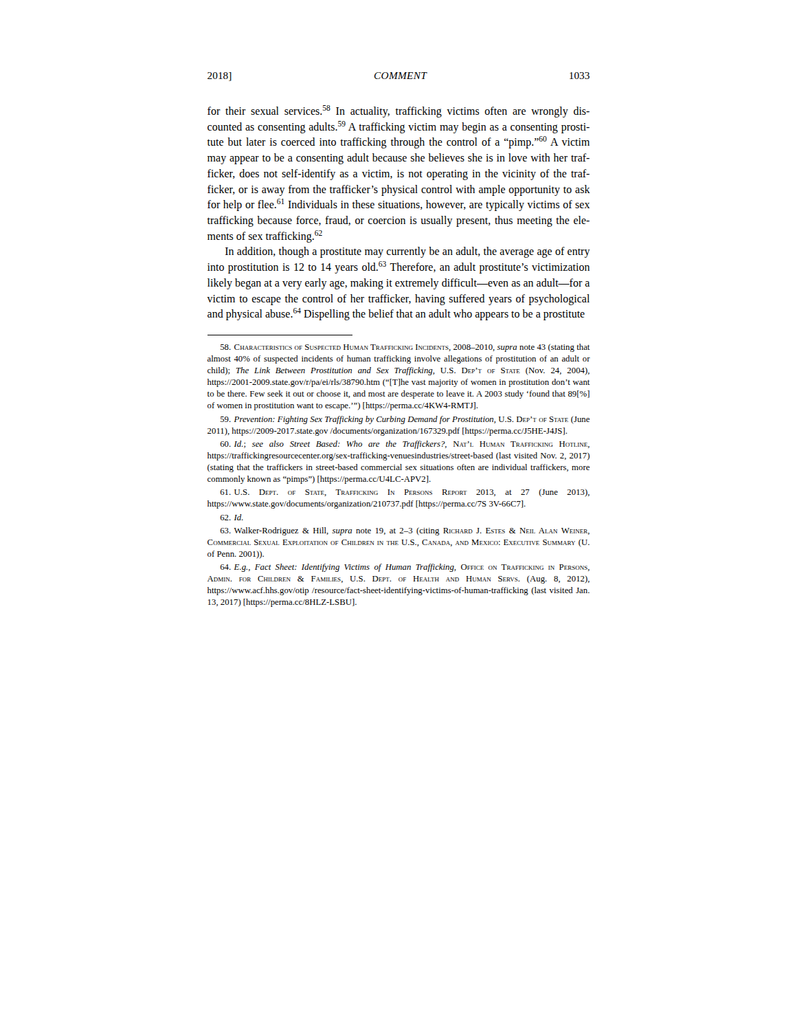2018] COMMENT 1033
for their sexual services.58 In actuality, trafficking victims often are wrongly discounted as consenting adults.59 A trafficking victim may begin as a consenting prostitute but later is coerced into trafficking through the control of a “pimp.”60 A victim may appear to be a consenting adult because she believes she is in love with her trafficker, does not self-identify as a victim, is not operating in the vicinity of the trafficker, or is away from the trafficker’s physical control with ample opportunity to ask for help or flee.61 Individuals in these situations, however, are typically victims of sex trafficking because force, fraud, or coercion is usually present, thus meeting the elements of sex trafficking.62
In addition, though a prostitute may currently be an adult, the average age of entry into prostitution is 12 to 14 years old.63 Therefore, an adult prostitute’s victimization likely began at a very early age, making it extremely difficult—even as an adult—for a victim to escape the control of her trafficker, having suffered years of psychological and physical abuse.64 Dispelling the belief that an adult who appears to be a prostitute
58. Characteristics of Suspected Human Trafficking Incidents, 2008–2010, supra note 43 (stating that almost 40% of suspected incidents of human trafficking involve allegations of prostitution of an adult or child); The Link Between Prostitution and Sex Trafficking, U.S. Dep’t of State (Nov. 24, 2004), https://2001-2009.state.gov/r/pa/ei/rls/38790.htm (“[T]he vast majority of women in prostitution don’t want to be there. Few seek it out or choose it, and most are desperate to leave it. A 2003 study ‘found that 89[%] of women in prostitution want to escape.’”) [https://perma.cc/4KW4-RMTJ].
59. Prevention: Fighting Sex Trafficking by Curbing Demand for Prostitution, U.S. Dep’t of State (June 2011), https://2009-2017.state.gov /documents/organization/167329.pdf [https://perma.cc/J5HE-J4JS].
60. Id.; see also Street Based: Who are the Traffickers?, Nat’l Human Trafficking Hotline, https://traffickingresourcecenter.org/sex-trafficking-venuesindustries/street-based (last visited Nov. 2, 2017) (stating that the traffickers in street-based commercial sex situations often are individual traffickers, more commonly known as “pimps”) [https://perma.cc/U4LC-APV2].
61. U.S. Dept. of State, Trafficking In Persons Report 2013, at 27 (June 2013), https://www.state.gov/documents/organization/210737.pdf [https://perma.cc/7S 3V-66C7].
62. Id.
63. Walker-Rodriguez & Hill, supra note 19, at 2–3 (citing Richard J. Estes & Neil Alan Weiner, Commercial Sexual Exploitation of Children in the U.S., Canada, and Mexico: Executive Summary (U. of Penn. 2001)).
64. E.g., Fact Sheet: Identifying Victims of Human Trafficking, Office on Trafficking in Persons, Admin. for Children & Families, U.S. Dept. of Health and Human Servs. (Aug. 8, 2012), https://www.acf.hhs.gov/otip /resource/fact-sheet-identifying-victims-of-human-trafficking (last visited Jan. 13, 2017) [https://perma.cc/8HLZ-LSBU].